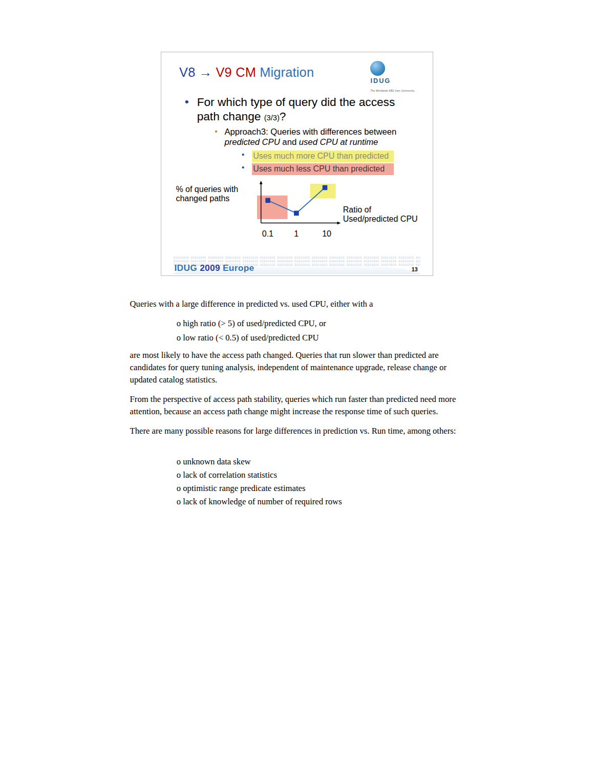IDUG
The Worldwide DB2 User Community
V8 → V9 CM Migration
For which type of query did the access path change (3/3)?
Approach3: Queries with differences between predicted CPU and used CPU at runtime
Uses much more CPU than predicted
Uses much less CPU than predicted
% of queries with
changed paths
Ratio of
Used/predicted CPU
0.1 1 10
01011010 01011000 01001010 01011010 01011010 01011010 01011010 01011010 01011010 01011010 01011010 01011010 01011010 01011010 01011010 01011010
01011010 01011010 01011010 01011010 01011010 01011010 01011010 01011010 01011010 01011010 01011010 01011010 01011010 01011010 01011010 01011010
01011010 01011010 01011010 01011010 01011010 01011010 01011010 01011010 01011010 01011010 01011010 01011010 01011010 01011010 01011010 01011010
IDUG 2009 Europe
13
Queries with a large difference in predicted vs. used CPU, either with a
o high ratio (> 5) of used/predicted CPU, or
o low ratio (< 0.5) of used/predicted CPU
are most likely to have the access path changed. Queries that run slower than predicted are candidates for query tuning analysis, independent of maintenance upgrade, release change or updated catalog statistics.
From the perspective of access path stability, queries which run faster than predicted need more attention, because an access path change might increase the response time of such queries.
There are many possible reasons for large differences in prediction vs. Run time, among others:
o unknown data skew
o lack of correlation statistics
o optimistic range predicate estimates
o lack of knowledge of number of required rows